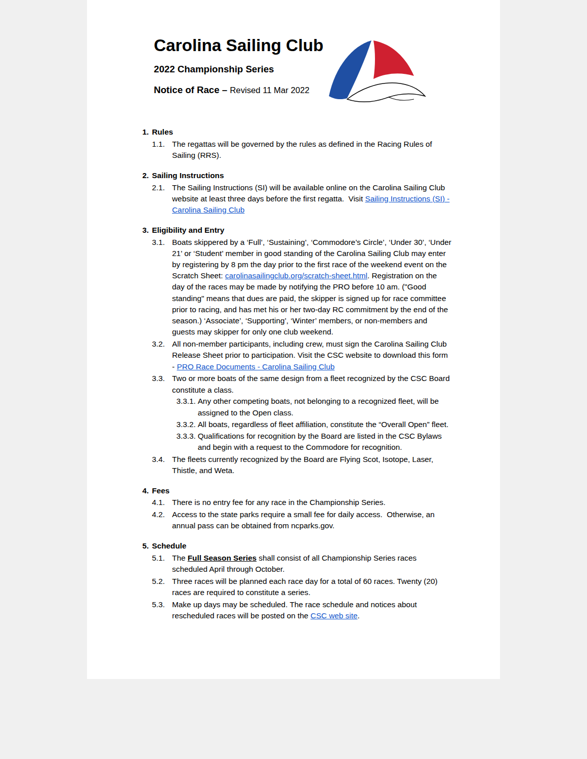Carolina Sailing Club
2022 Championship Series
Notice of Race – Revised 11 Mar 2022
1. Rules
1.1. The regattas will be governed by the rules as defined in the Racing Rules of Sailing (RRS).
2. Sailing Instructions
2.1. The Sailing Instructions (SI) will be available online on the Carolina Sailing Club website at least three days before the first regatta. Visit Sailing Instructions (SI) - Carolina Sailing Club
3. Eligibility and Entry
3.1. Boats skippered by a ‘Full’, ‘Sustaining’, ‘Commodore’s Circle’, ‘Under 30’, ‘Under 21’ or ‘Student’ member in good standing of the Carolina Sailing Club may enter by registering by 8 pm the day prior to the first race of the weekend event on the Scratch Sheet: carolinasailingclub.org/scratch-sheet.html. Registration on the day of the races may be made by notifying the PRO before 10 am. ("Good standing" means that dues are paid, the skipper is signed up for race committee prior to racing, and has met his or her two-day RC commitment by the end of the season.) ‘Associate’, ‘Supporting’, ‘Winter’ members, or non-members and guests may skipper for only one club weekend.
3.2. All non-member participants, including crew, must sign the Carolina Sailing Club Release Sheet prior to participation. Visit the CSC website to download this form - PRO Race Documents - Carolina Sailing Club
3.3. Two or more boats of the same design from a fleet recognized by the CSC Board constitute a class.
3.3.1. Any other competing boats, not belonging to a recognized fleet, will be assigned to the Open class.
3.3.2. All boats, regardless of fleet affiliation, constitute the “Overall Open” fleet.
3.3.3. Qualifications for recognition by the Board are listed in the CSC Bylaws and begin with a request to the Commodore for recognition.
3.4. The fleets currently recognized by the Board are Flying Scot, Isotope, Laser, Thistle, and Weta.
4. Fees
4.1. There is no entry fee for any race in the Championship Series.
4.2. Access to the state parks require a small fee for daily access. Otherwise, an annual pass can be obtained from ncparks.gov.
5. Schedule
5.1. The Full Season Series shall consist of all Championship Series races scheduled April through October.
5.2. Three races will be planned each race day for a total of 60 races. Twenty (20) races are required to constitute a series.
5.3. Make up days may be scheduled. The race schedule and notices about rescheduled races will be posted on the CSC web site.